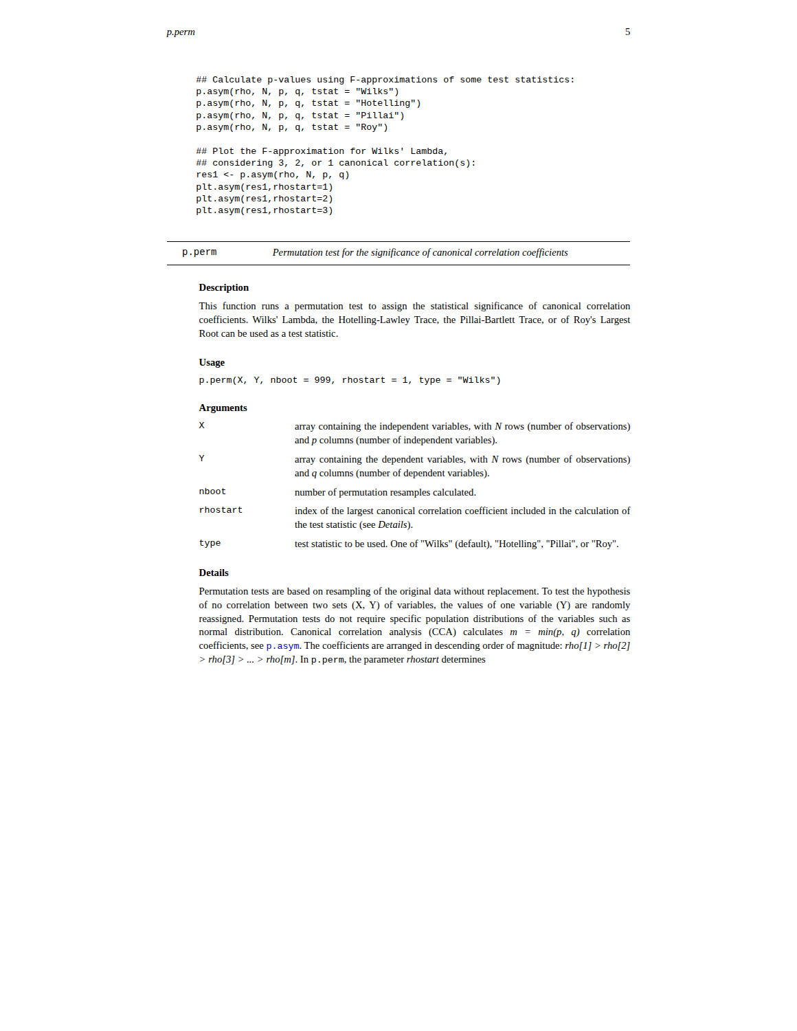p.perm 5
## Calculate p-values using F-approximations of some test statistics:
p.asym(rho, N, p, q, tstat = "Wilks")
p.asym(rho, N, p, q, tstat = "Hotelling")
p.asym(rho, N, p, q, tstat = "Pillai")
p.asym(rho, N, p, q, tstat = "Roy")

## Plot the F-approximation for Wilks' Lambda,
## considering 3, 2, or 1 canonical correlation(s):
res1 <- p.asym(rho, N, p, q)
plt.asym(res1,rhostart=1)
plt.asym(res1,rhostart=2)
plt.asym(res1,rhostart=3)
p.perm
Permutation test for the significance of canonical correlation coefficients
Description
This function runs a permutation test to assign the statistical significance of canonical correlation coefficients. Wilks' Lambda, the Hotelling-Lawley Trace, the Pillai-Bartlett Trace, or of Roy's Largest Root can be used as a test statistic.
Usage
p.perm(X, Y, nboot = 999, rhostart = 1, type = "Wilks")
Arguments
X
array containing the independent variables, with N rows (number of observations) and p columns (number of independent variables).
Y
array containing the dependent variables, with N rows (number of observations) and q columns (number of dependent variables).
nboot
number of permutation resamples calculated.
rhostart
index of the largest canonical correlation coefficient included in the calculation of the test statistic (see Details).
type
test statistic to be used. One of "Wilks" (default), "Hotelling", "Pillai", or "Roy".
Details
Permutation tests are based on resampling of the original data without replacement. To test the hypothesis of no correlation between two sets (X, Y) of variables, the values of one variable (Y) are randomly reassigned. Permutation tests do not require specific population distributions of the variables such as normal distribution. Canonical correlation analysis (CCA) calculates m = min(p, q) correlation coefficients, see p.asym. The coefficients are arranged in descending order of magnitude: rho[1] > rho[2] > rho[3] > ... > rho[m]. In p.perm, the parameter rhostart determines